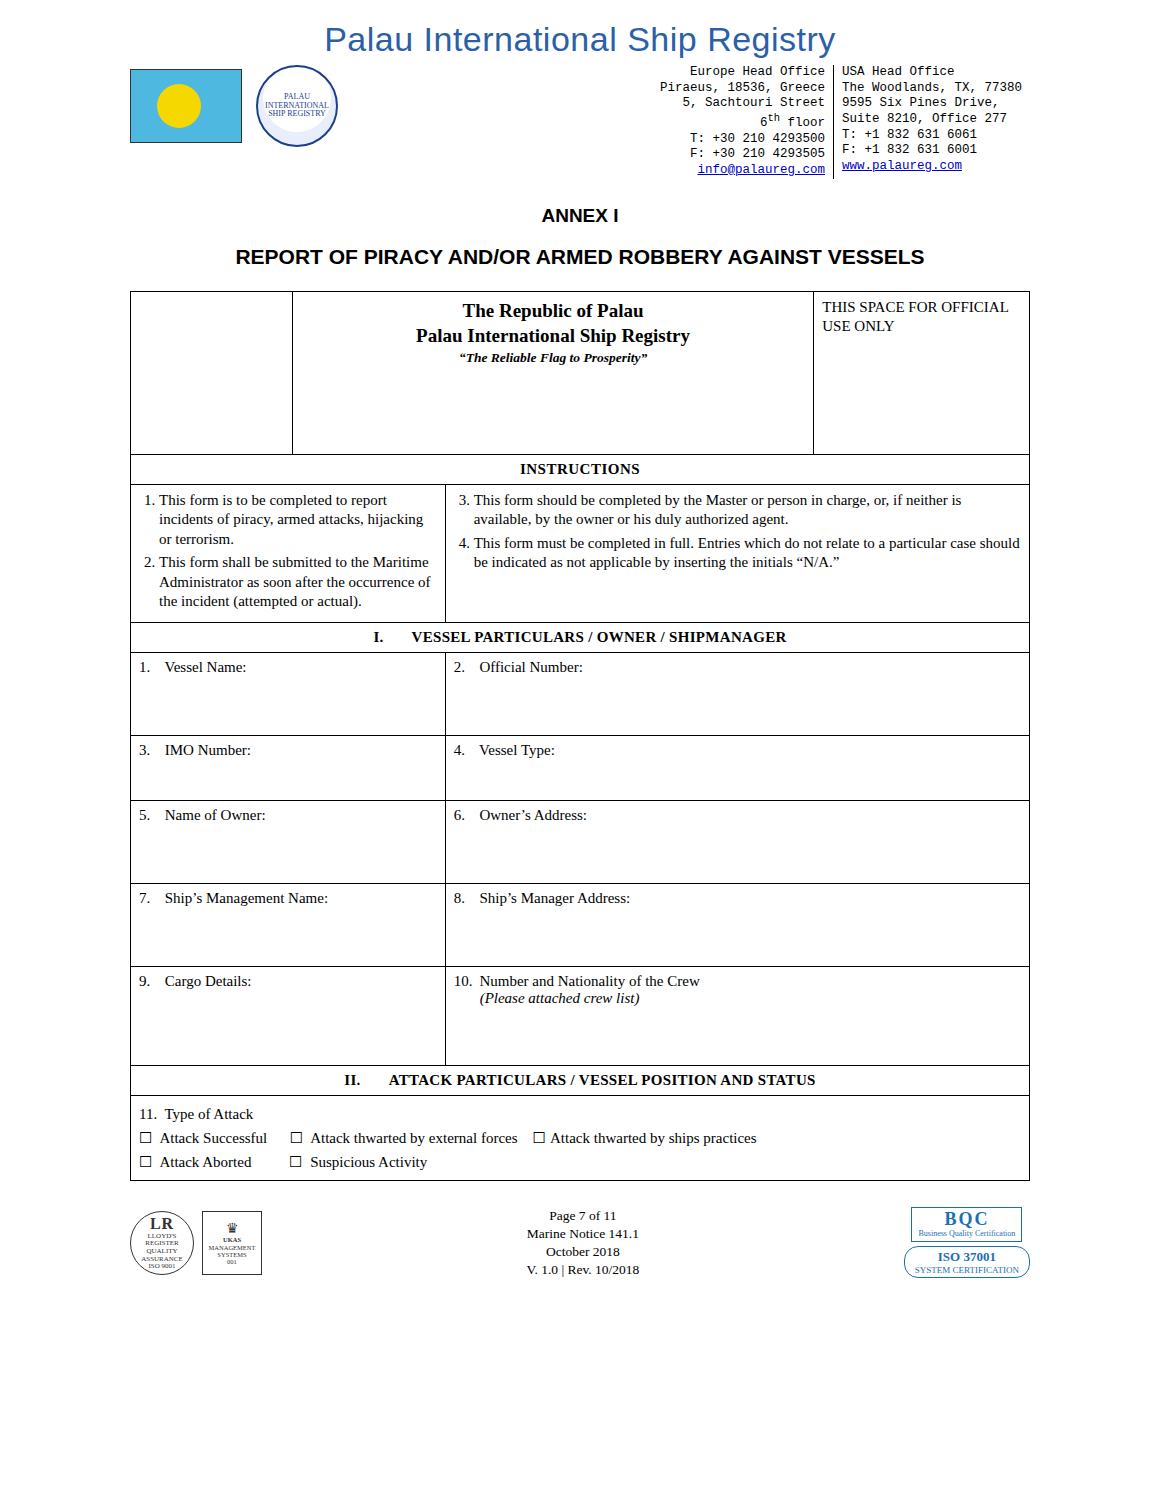Palau International Ship Registry
PALAU
INTERNATIONAL
SHIP REGISTRY
Europe Head Office
Piraeus, 18536, Greece
5, Sachtouri Street
6th floor
T: +30 210 4293500
F: +30 210 4293505
info@palaureg.com
USA Head Office
The Woodlands, TX, 77380
9595 Six Pines Drive,
Suite 8210, Office 277
T: +1 832 631 6061
F: +1 832 631 6001
www.palaureg.com
ANNEX I
REPORT OF PIRACY AND/OR ARMED ROBBERY AGAINST VESSELS
| | The Republic of Palau Palau International Ship Registry “ The Reliable Flag to Prosperity ” | THIS SPACE FOR OFFICIAL USE ONLY |
| INSTRUCTIONS |
| This form is to be completed to report incidents of piracy, armed attacks, hijacking or terrorism. This form shall be submitted to the Maritime Administrator as soon after the occurrence of the incident (attempted or actual). | This form should be completed by the Master or person in charge, or, if neither is available, by the owner or his duly authorized agent. This form must be completed in full. Entries which do not relate to a particular case should be indicated as not applicable by inserting the initials “N/A.” |
| I. VESSEL PARTICULARS / OWNER / SHIPMANAGER |
| 1. Vessel Name: | 2. Official Number: |
| 3. IMO Number: | 4. Vessel Type: |
| 5. Name of Owner: | 6. Owner’s Address: |
| 7. Ship’s Management Name: | 8. Ship’s Manager Address: |
| 9. Cargo Details: | 10. Number and Nationality of the Crew (Please attached crew list) |
| II. ATTACK PARTICULARS / VESSEL POSITION AND STATUS |
| 11. Type of Attack ☐ Attack Successful ☐ Attack thwarted by external forces ☐ Attack thwarted by ships practices ☐ Attack Aborted ☐ Suspicious Activity |
LR
LLOYD'S REGISTER
QUALITY ASSURANCE
ISO 9001
♛
UKAS
MANAGEMENT
SYSTEMS
001
Page 7 of 11
Marine Notice 141.1
October 2018
V. 1.0 | Rev. 10/2018
BQC
Business Quality Certification
ISO 37001
SYSTEM CERTIFICATION